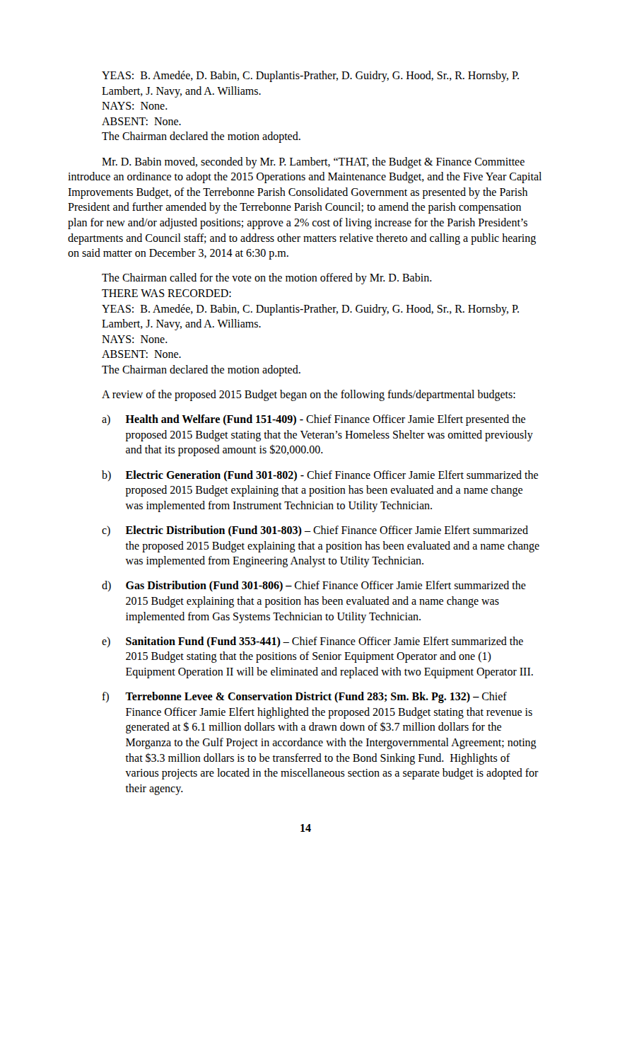YEAS: B. Amedée, D. Babin, C. Duplantis-Prather, D. Guidry, G. Hood, Sr., R. Hornsby, P. Lambert, J. Navy, and A. Williams.
NAYS: None.
ABSENT: None.
The Chairman declared the motion adopted.
Mr. D. Babin moved, seconded by Mr. P. Lambert, “THAT, the Budget & Finance Committee introduce an ordinance to adopt the 2015 Operations and Maintenance Budget, and the Five Year Capital Improvements Budget, of the Terrebonne Parish Consolidated Government as presented by the Parish President and further amended by the Terrebonne Parish Council; to amend the parish compensation plan for new and/or adjusted positions; approve a 2% cost of living increase for the Parish President’s departments and Council staff; and to address other matters relative thereto and calling a public hearing on said matter on December 3, 2014 at 6:30 p.m.
The Chairman called for the vote on the motion offered by Mr. D. Babin.
THERE WAS RECORDED:
YEAS: B. Amedée, D. Babin, C. Duplantis-Prather, D. Guidry, G. Hood, Sr., R. Hornsby, P. Lambert, J. Navy, and A. Williams.
NAYS: None.
ABSENT: None.
The Chairman declared the motion adopted.
A review of the proposed 2015 Budget began on the following funds/departmental budgets:
a) Health and Welfare (Fund 151-409) - Chief Finance Officer Jamie Elfert presented the proposed 2015 Budget stating that the Veteran’s Homeless Shelter was omitted previously and that its proposed amount is $20,000.00.
b) Electric Generation (Fund 301-802) - Chief Finance Officer Jamie Elfert summarized the proposed 2015 Budget explaining that a position has been evaluated and a name change was implemented from Instrument Technician to Utility Technician.
c) Electric Distribution (Fund 301-803) – Chief Finance Officer Jamie Elfert summarized the proposed 2015 Budget explaining that a position has been evaluated and a name change was implemented from Engineering Analyst to Utility Technician.
d) Gas Distribution (Fund 301-806) – Chief Finance Officer Jamie Elfert summarized the 2015 Budget explaining that a position has been evaluated and a name change was implemented from Gas Systems Technician to Utility Technician.
e) Sanitation Fund (Fund 353-441) – Chief Finance Officer Jamie Elfert summarized the 2015 Budget stating that the positions of Senior Equipment Operator and one (1) Equipment Operation II will be eliminated and replaced with two Equipment Operator III.
f) Terrebonne Levee & Conservation District (Fund 283; Sm. Bk. Pg. 132) – Chief Finance Officer Jamie Elfert highlighted the proposed 2015 Budget stating that revenue is generated at $ 6.1 million dollars with a drawn down of $3.7 million dollars for the Morganza to the Gulf Project in accordance with the Intergovernmental Agreement; noting that $3.3 million dollars is to be transferred to the Bond Sinking Fund. Highlights of various projects are located in the miscellaneous section as a separate budget is adopted for their agency.
14